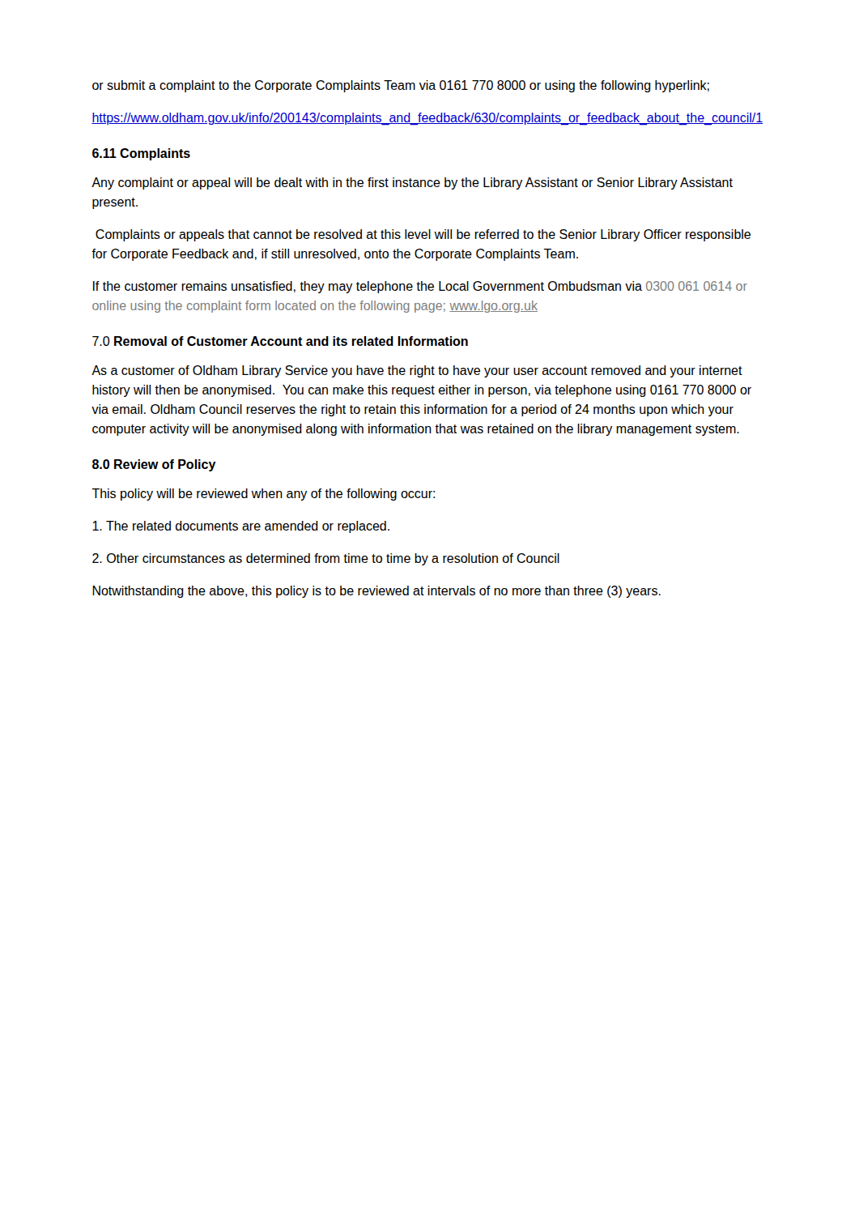or submit a complaint to the Corporate Complaints Team via 0161 770 8000 or using the following hyperlink;
https://www.oldham.gov.uk/info/200143/complaints_and_feedback/630/complaints_or_feedback_about_the_council/1
6.11 Complaints
Any complaint or appeal will be dealt with in the first instance by the Library Assistant or Senior Library Assistant present.
Complaints or appeals that cannot be resolved at this level will be referred to the Senior Library Officer responsible for Corporate Feedback and, if still unresolved, onto the Corporate Complaints Team.
If the customer remains unsatisfied, they may telephone the Local Government Ombudsman via 0300 061 0614 or online using the complaint form located on the following page; www.lgo.org.uk
7.0 Removal of Customer Account and its related Information
As a customer of Oldham Library Service you have the right to have your user account removed and your internet history will then be anonymised. You can make this request either in person, via telephone using 0161 770 8000 or via email. Oldham Council reserves the right to retain this information for a period of 24 months upon which your computer activity will be anonymised along with information that was retained on the library management system.
8.0 Review of Policy
This policy will be reviewed when any of the following occur:
1. The related documents are amended or replaced.
2. Other circumstances as determined from time to time by a resolution of Council
Notwithstanding the above, this policy is to be reviewed at intervals of no more than three (3) years.